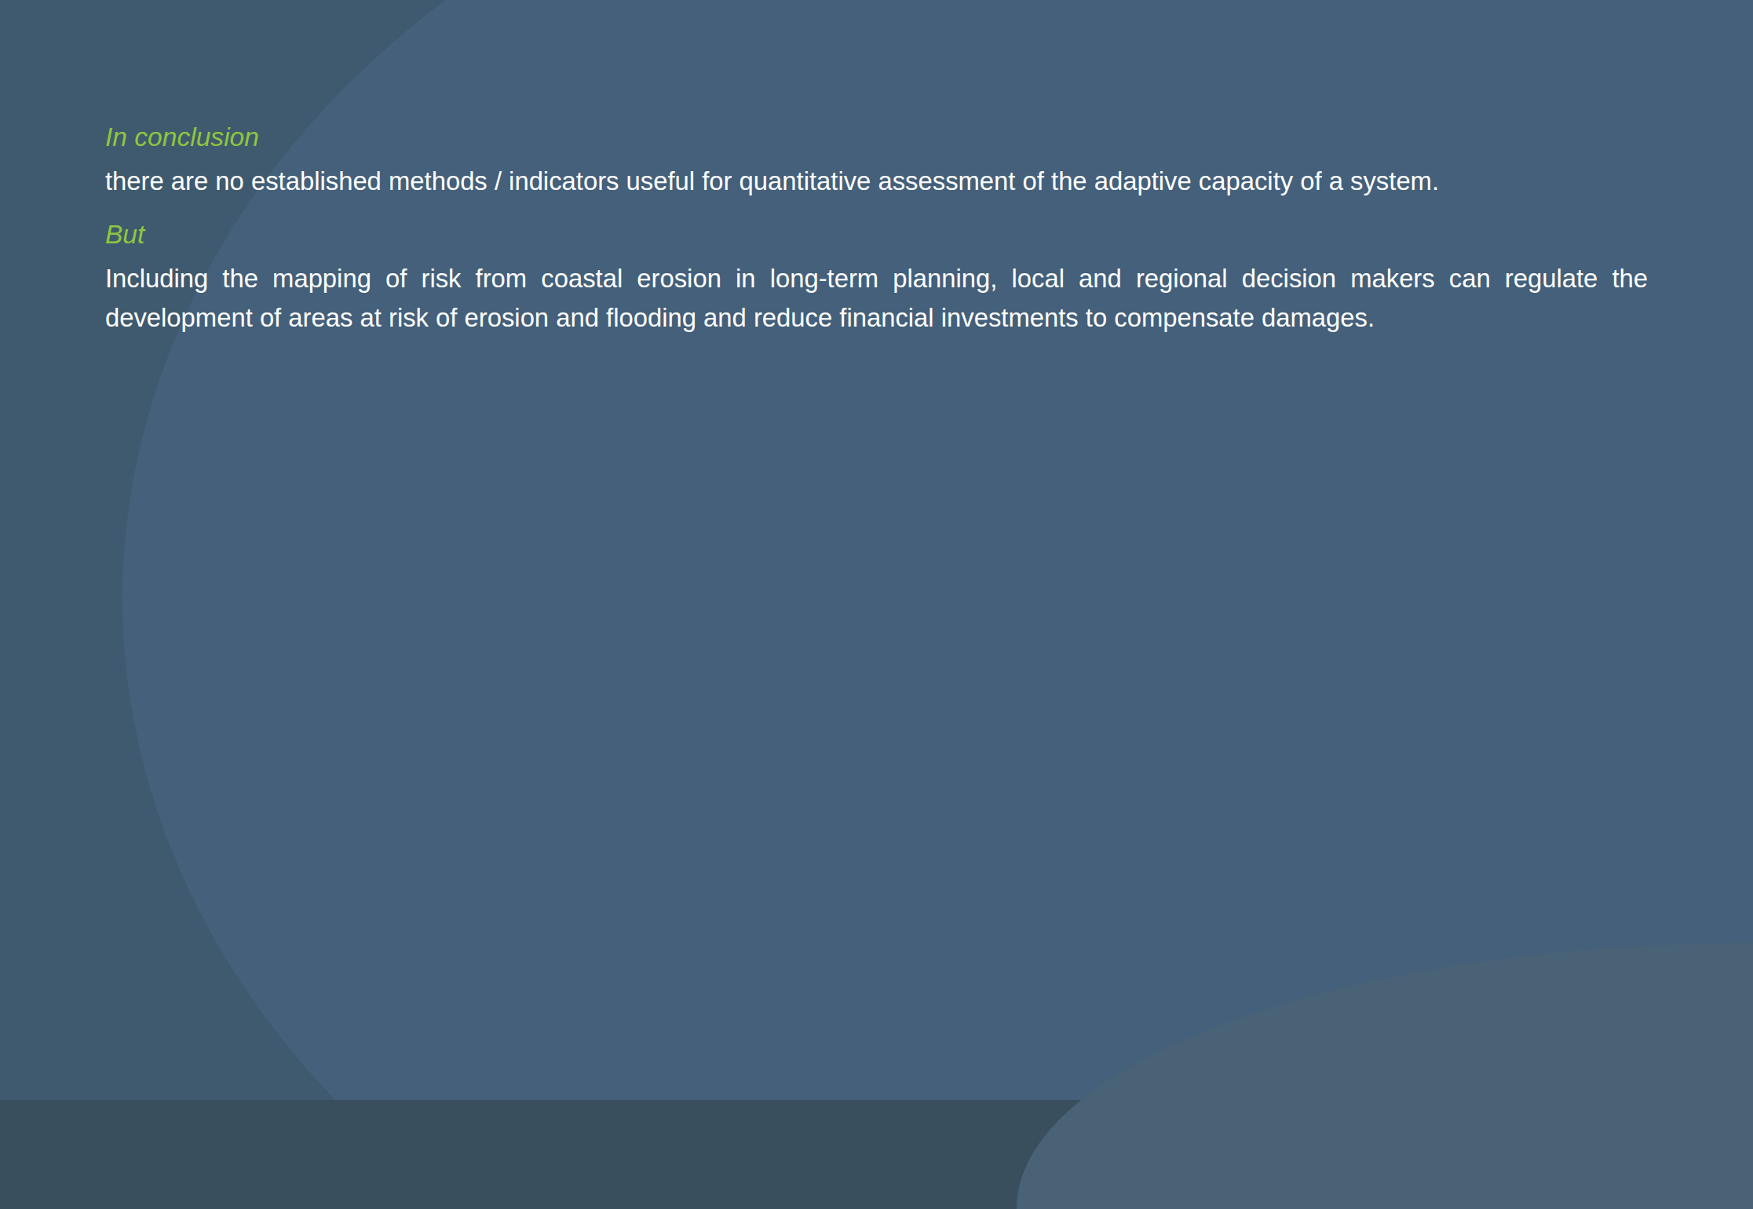In conclusion
there are no established methods / indicators useful for quantitative assessment of the adaptive capacity of a system.
But
Including the mapping of risk from coastal erosion in long-term planning, local and regional decision makers can regulate the development of areas at risk of erosion and flooding and reduce financial investments to compensate damages.